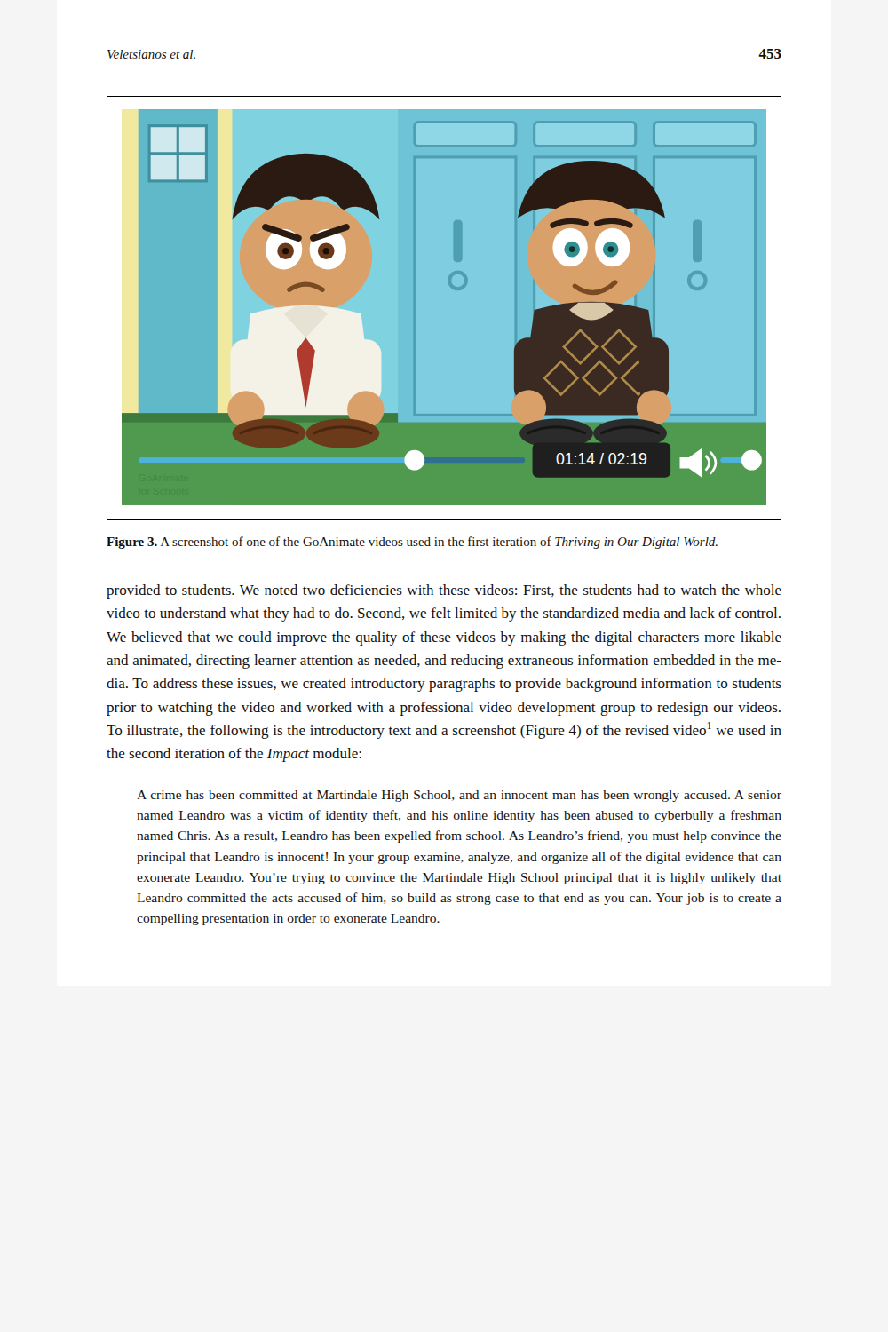Veletsianos et al. 453
GoAnimate for Schools 01:14 / 02:19
Figure 3. A screenshot of one of the GoAnimate videos used in the first iteration of Thriving in Our Digital World.
provided to students. We noted two deficiencies with these videos: First, the students had to watch the whole video to understand what they had to do. Second, we felt limited by the standardized media and lack of control. We believed that we could improve the quality of these videos by making the digital characters more likable and animated, directing learner attention as needed, and reducing extraneous information embedded in the media. To address these issues, we created introductory paragraphs to provide background information to students prior to watching the video and worked with a professional video development group to redesign our videos. To illustrate, the following is the introductory text and a screenshot (Figure 4) of the revised video1 we used in the second iteration of the Impact module:
A crime has been committed at Martindale High School, and an innocent man has been wrongly accused. A senior named Leandro was a victim of identity theft, and his online identity has been abused to cyberbully a freshman named Chris. As a result, Leandro has been expelled from school. As Leandro’s friend, you must help convince the principal that Leandro is innocent! In your group examine, analyze, and organize all of the digital evidence that can exonerate Leandro. You’re trying to convince the Martindale High School principal that it is highly unlikely that Leandro committed the acts accused of him, so build as strong case to that end as you can. Your job is to create a compelling presentation in order to exonerate Leandro.